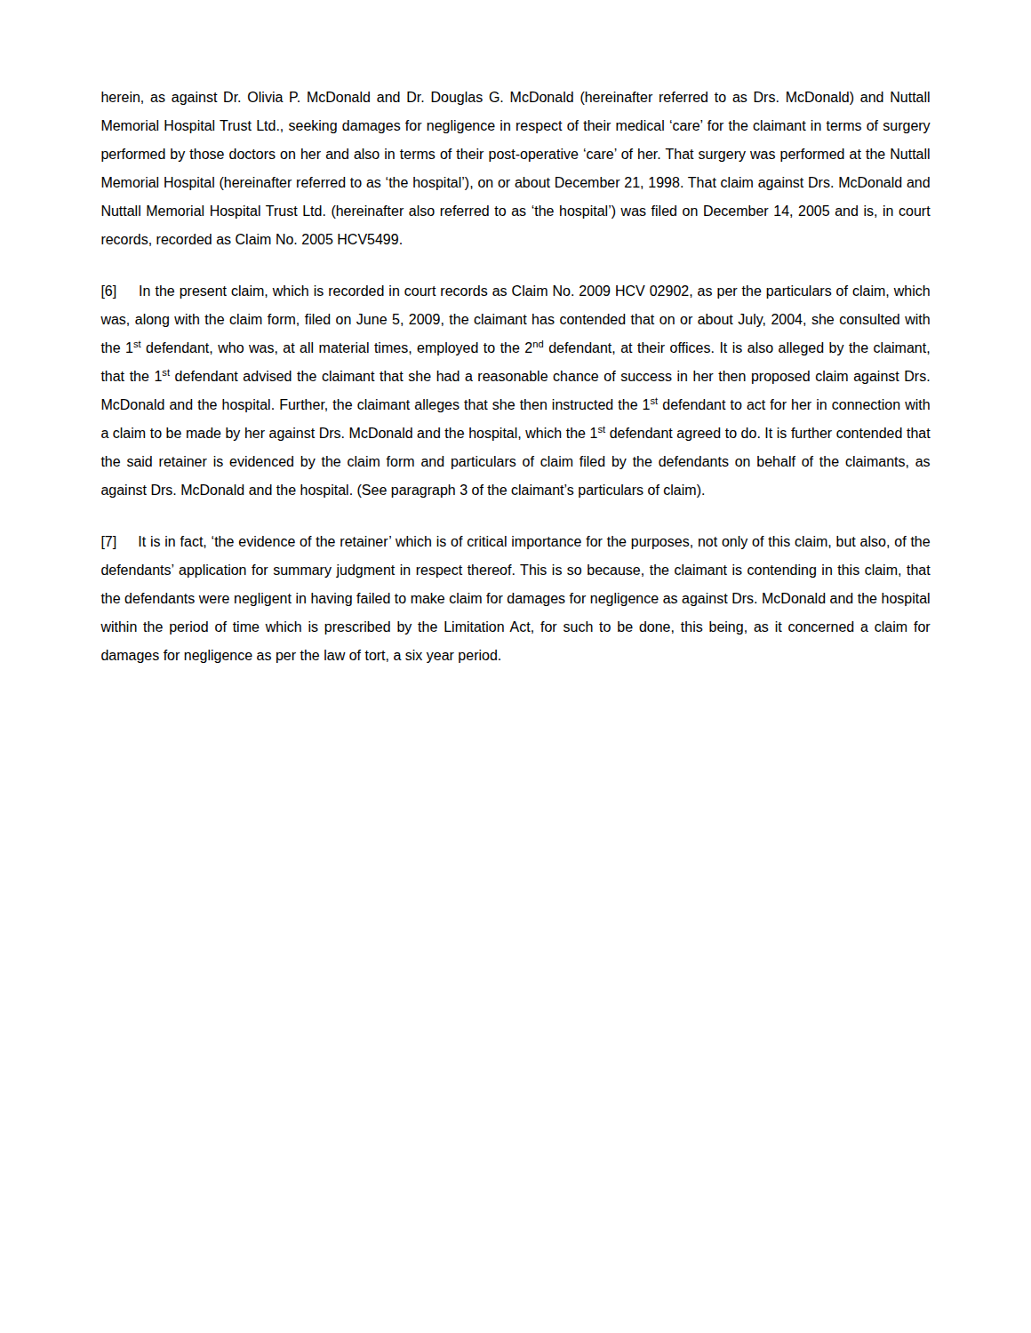herein, as against Dr. Olivia P. McDonald and Dr. Douglas G. McDonald (hereinafter referred to as Drs. McDonald) and Nuttall Memorial Hospital Trust Ltd., seeking damages for negligence in respect of their medical ‘care’ for the claimant in terms of surgery performed by those doctors on her and also in terms of their post-operative ‘care’ of her. That surgery was performed at the Nuttall Memorial Hospital (hereinafter referred to as ‘the hospital’), on or about December 21, 1998. That claim against Drs. McDonald and Nuttall Memorial Hospital Trust Ltd. (hereinafter also referred to as ‘the hospital’) was filed on December 14, 2005 and is, in court records, recorded as Claim No. 2005 HCV5499.
[6] In the present claim, which is recorded in court records as Claim No. 2009 HCV 02902, as per the particulars of claim, which was, along with the claim form, filed on June 5, 2009, the claimant has contended that on or about July, 2004, she consulted with the 1st defendant, who was, at all material times, employed to the 2nd defendant, at their offices. It is also alleged by the claimant, that the 1st defendant advised the claimant that she had a reasonable chance of success in her then proposed claim against Drs. McDonald and the hospital. Further, the claimant alleges that she then instructed the 1st defendant to act for her in connection with a claim to be made by her against Drs. McDonald and the hospital, which the 1st defendant agreed to do. It is further contended that the said retainer is evidenced by the claim form and particulars of claim filed by the defendants on behalf of the claimants, as against Drs. McDonald and the hospital. (See paragraph 3 of the claimant’s particulars of claim).
[7] It is in fact, ‘the evidence of the retainer’ which is of critical importance for the purposes, not only of this claim, but also, of the defendants’ application for summary judgment in respect thereof. This is so because, the claimant is contending in this claim, that the defendants were negligent in having failed to make claim for damages for negligence as against Drs. McDonald and the hospital within the period of time which is prescribed by the Limitation Act, for such to be done, this being, as it concerned a claim for damages for negligence as per the law of tort, a six year period.